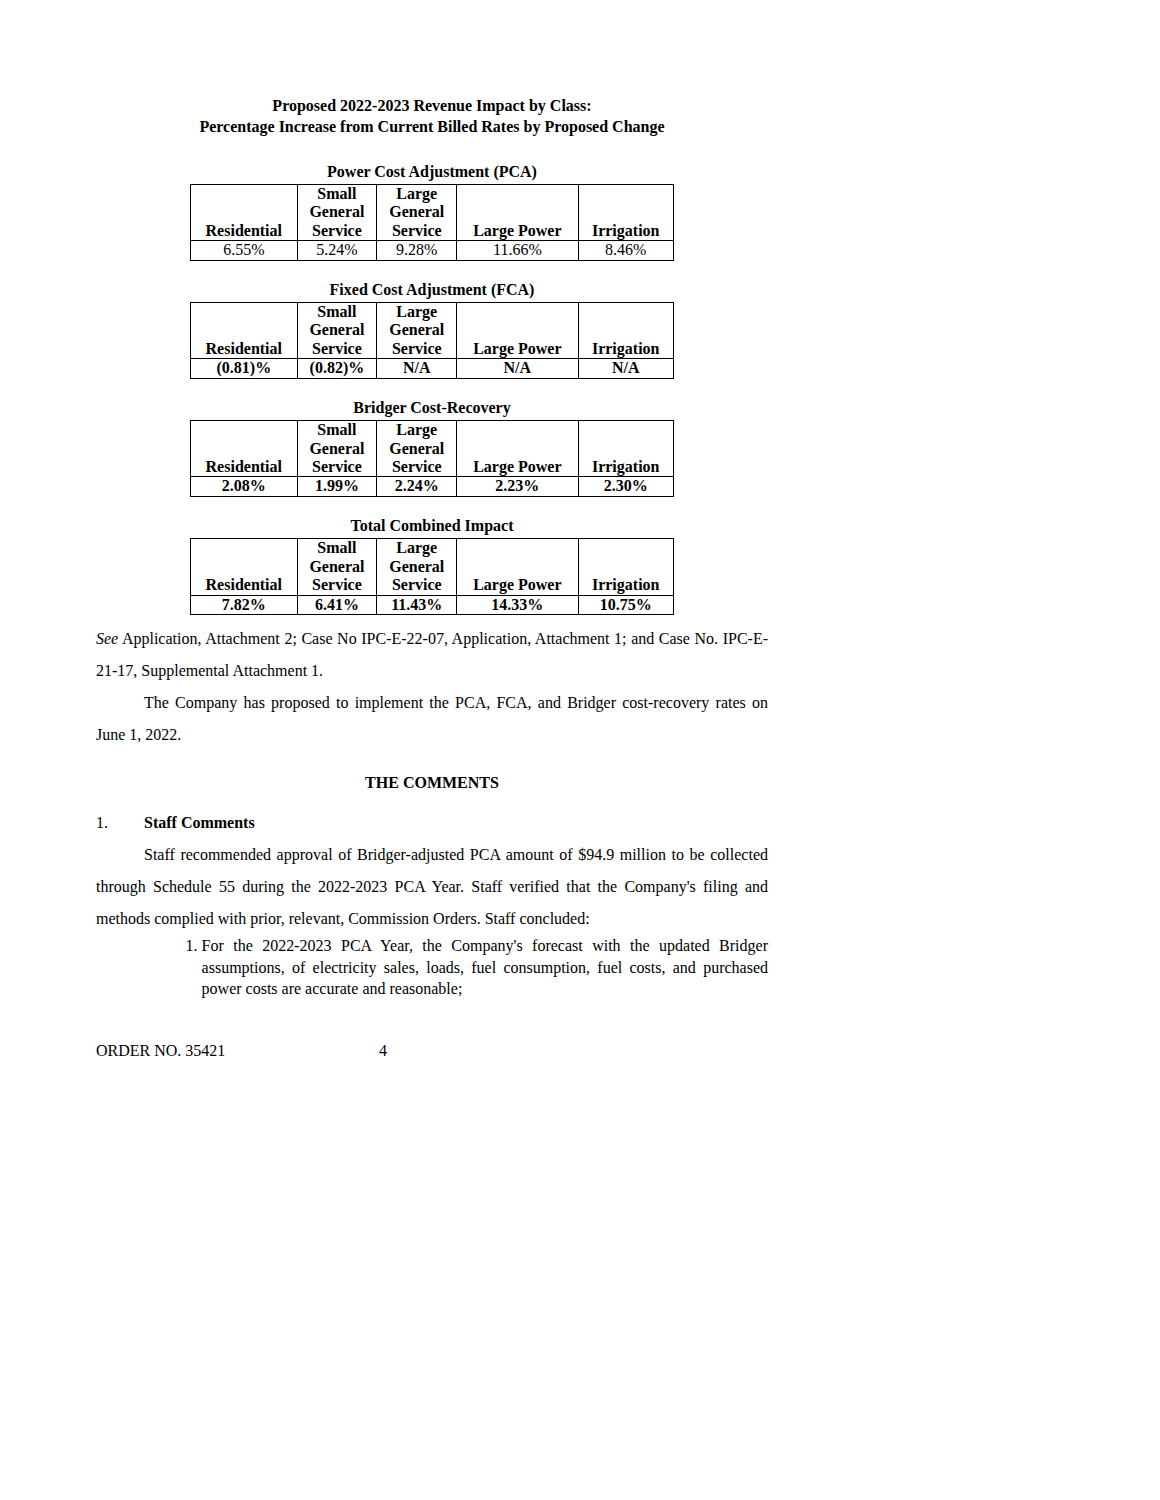Proposed 2022-2023 Revenue Impact by Class:
Percentage Increase from Current Billed Rates by Proposed Change
Power Cost Adjustment (PCA)
| Residential | Small General Service | Large General Service | Large Power | Irrigation |
| --- | --- | --- | --- | --- |
| 6.55% | 5.24% | 9.28% | 11.66% | 8.46% |
Fixed Cost Adjustment (FCA)
| Residential | Small General Service | Large General Service | Large Power | Irrigation |
| --- | --- | --- | --- | --- |
| (0.81)% | (0.82)% | N/A | N/A | N/A |
Bridger Cost-Recovery
| Residential | Small General Service | Large General Service | Large Power | Irrigation |
| --- | --- | --- | --- | --- |
| 2.08% | 1.99% | 2.24% | 2.23% | 2.30% |
Total Combined Impact
| Residential | Small General Service | Large General Service | Large Power | Irrigation |
| --- | --- | --- | --- | --- |
| 7.82% | 6.41% | 11.43% | 14.33% | 10.75% |
See Application, Attachment 2; Case No IPC-E-22-07, Application, Attachment 1; and Case No. IPC-E-21-17, Supplemental Attachment 1.
The Company has proposed to implement the PCA, FCA, and Bridger cost-recovery rates on June 1, 2022.
THE COMMENTS
1. Staff Comments
Staff recommended approval of Bridger-adjusted PCA amount of $94.9 million to be collected through Schedule 55 during the 2022-2023 PCA Year. Staff verified that the Company's filing and methods complied with prior, relevant, Commission Orders. Staff concluded:
For the 2022-2023 PCA Year, the Company's forecast with the updated Bridger assumptions, of electricity sales, loads, fuel consumption, fuel costs, and purchased power costs are accurate and reasonable;
ORDER NO. 354214